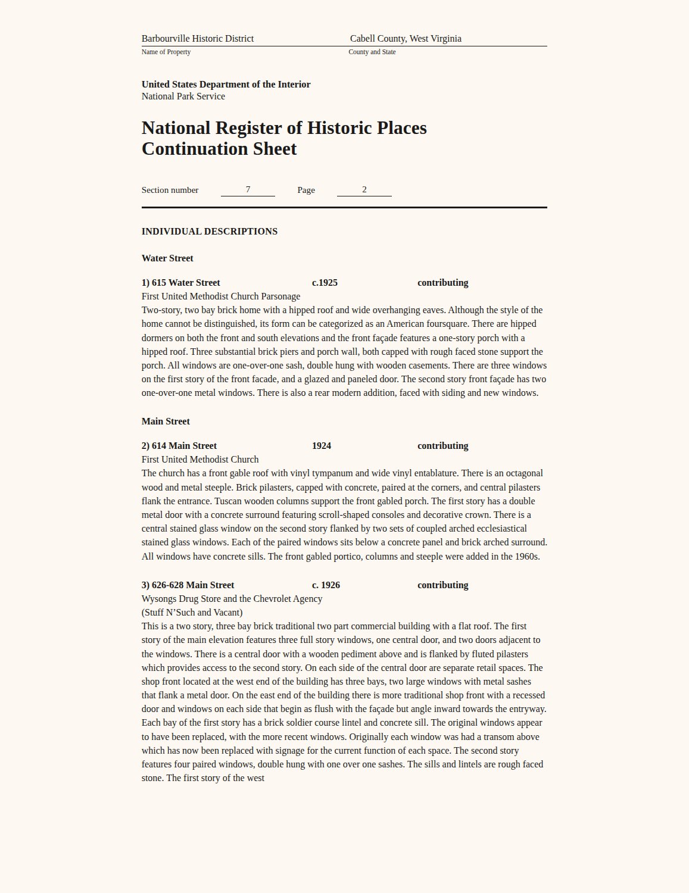| Barbourville Historic District Name of Property | Cabell County, West Virginia County and State |
United States Department of the Interior
National Park Service
National Register of Historic Places
Continuation Sheet
Section number 7 Page 2
INDIVIDUAL DESCRIPTIONS
Water Street
| 1) 615 Water Street | c.1925 | contributing |
First United Methodist Church Parsonage
Two-story, two bay brick home with a hipped roof and wide overhanging eaves. Although the style of the home cannot be distinguished, its form can be categorized as an American foursquare. There are hipped dormers on both the front and south elevations and the front façade features a one-story porch with a hipped roof. Three substantial brick piers and porch wall, both capped with rough faced stone support the porch. All windows are one-over-one sash, double hung with wooden casements. There are three windows on the first story of the front facade, and a glazed and paneled door. The second story front façade has two one-over-one metal windows. There is also a rear modern addition, faced with siding and new windows.
Main Street
| 2) 614 Main Street | 1924 | contributing |
First United Methodist Church
The church has a front gable roof with vinyl tympanum and wide vinyl entablature. There is an octagonal wood and metal steeple. Brick pilasters, capped with concrete, paired at the corners, and central pilasters flank the entrance. Tuscan wooden columns support the front gabled porch. The first story has a double metal door with a concrete surround featuring scroll-shaped consoles and decorative crown. There is a central stained glass window on the second story flanked by two sets of coupled arched ecclesiastical stained glass windows. Each of the paired windows sits below a concrete panel and brick arched surround. All windows have concrete sills. The front gabled portico, columns and steeple were added in the 1960s.
| 3) 626-628 Main Street | c. 1926 | contributing |
Wysongs Drug Store and the Chevrolet Agency
(Stuff N’Such and Vacant)
This is a two story, three bay brick traditional two part commercial building with a flat roof. The first story of the main elevation features three full story windows, one central door, and two doors adjacent to the windows. There is a central door with a wooden pediment above and is flanked by fluted pilasters which provides access to the second story. On each side of the central door are separate retail spaces. The shop front located at the west end of the building has three bays, two large windows with metal sashes that flank a metal door. On the east end of the building there is more traditional shop front with a recessed door and windows on each side that begin as flush with the façade but angle inward towards the entryway. Each bay of the first story has a brick soldier course lintel and concrete sill. The original windows appear to have been replaced, with the more recent windows. Originally each window was had a transom above which has now been replaced with signage for the current function of each space. The second story features four paired windows, double hung with one over one sashes. The sills and lintels are rough faced stone. The first story of the west